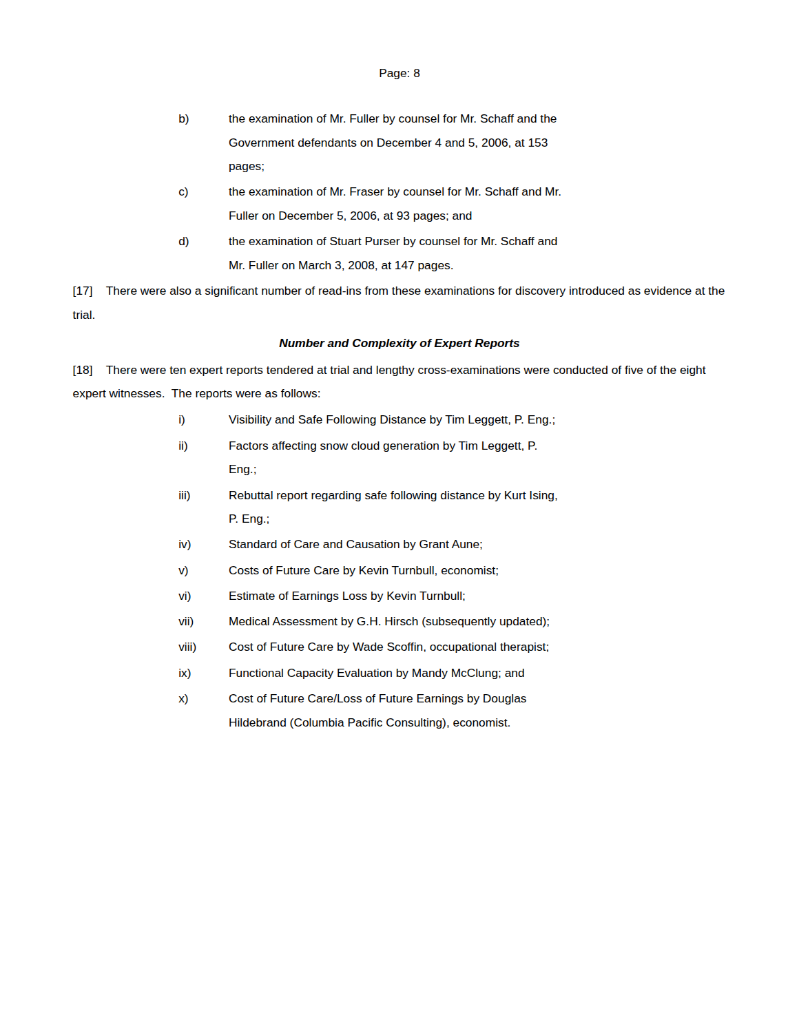Page: 8
b) the examination of Mr. Fuller by counsel for Mr. Schaff and the Government defendants on December 4 and 5, 2006, at 153 pages;
c) the examination of Mr. Fraser by counsel for Mr. Schaff and Mr. Fuller on December 5, 2006, at 93 pages; and
d) the examination of Stuart Purser by counsel for Mr. Schaff and Mr. Fuller on March 3, 2008, at 147 pages.
[17] There were also a significant number of read-ins from these examinations for discovery introduced as evidence at the trial.
Number and Complexity of Expert Reports
[18] There were ten expert reports tendered at trial and lengthy cross-examinations were conducted of five of the eight expert witnesses. The reports were as follows:
i) Visibility and Safe Following Distance by Tim Leggett, P. Eng.;
ii) Factors affecting snow cloud generation by Tim Leggett, P. Eng.;
iii) Rebuttal report regarding safe following distance by Kurt Ising, P. Eng.;
iv) Standard of Care and Causation by Grant Aune;
v) Costs of Future Care by Kevin Turnbull, economist;
vi) Estimate of Earnings Loss by Kevin Turnbull;
vii) Medical Assessment by G.H. Hirsch (subsequently updated);
viii) Cost of Future Care by Wade Scoffin, occupational therapist;
ix) Functional Capacity Evaluation by Mandy McClung; and
x) Cost of Future Care/Loss of Future Earnings by Douglas Hildebrand (Columbia Pacific Consulting), economist.